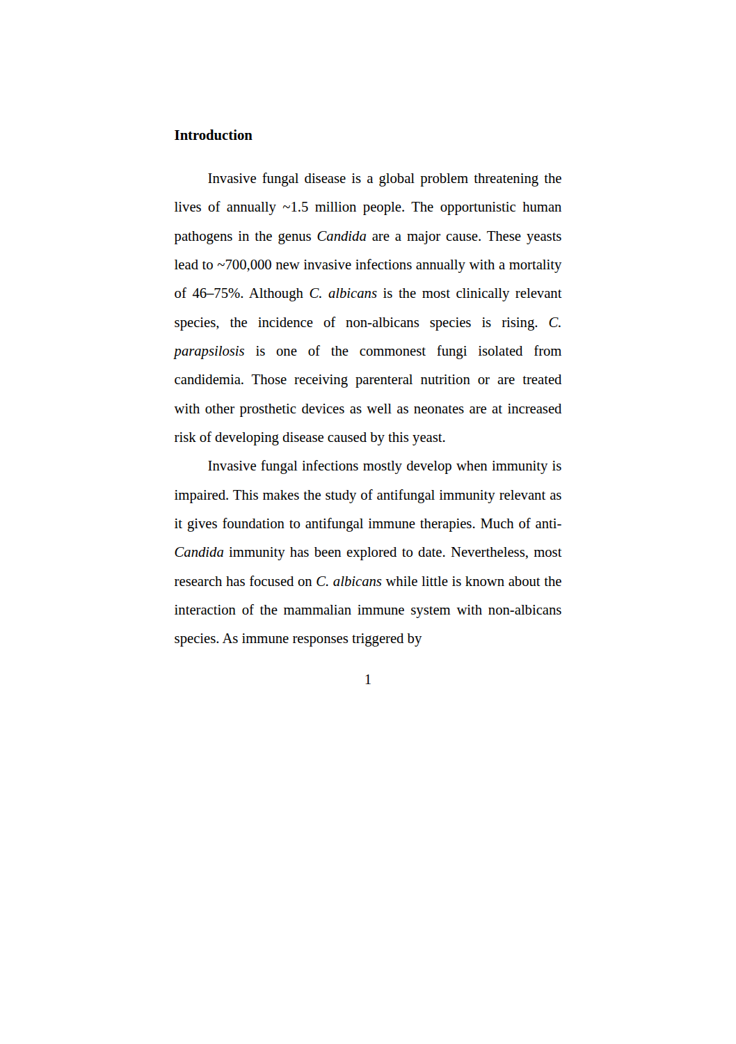Introduction
Invasive fungal disease is a global problem threatening the lives of annually ~1.5 million people. The opportunistic human pathogens in the genus Candida are a major cause. These yeasts lead to ~700,000 new invasive infections annually with a mortality of 46–75%. Although C. albicans is the most clinically relevant species, the incidence of non-albicans species is rising. C. parapsilosis is one of the commonest fungi isolated from candidemia. Those receiving parenteral nutrition or are treated with other prosthetic devices as well as neonates are at increased risk of developing disease caused by this yeast.
Invasive fungal infections mostly develop when immunity is impaired. This makes the study of antifungal immunity relevant as it gives foundation to antifungal immune therapies. Much of anti-Candida immunity has been explored to date. Nevertheless, most research has focused on C. albicans while little is known about the interaction of the mammalian immune system with non-albicans species. As immune responses triggered by
1